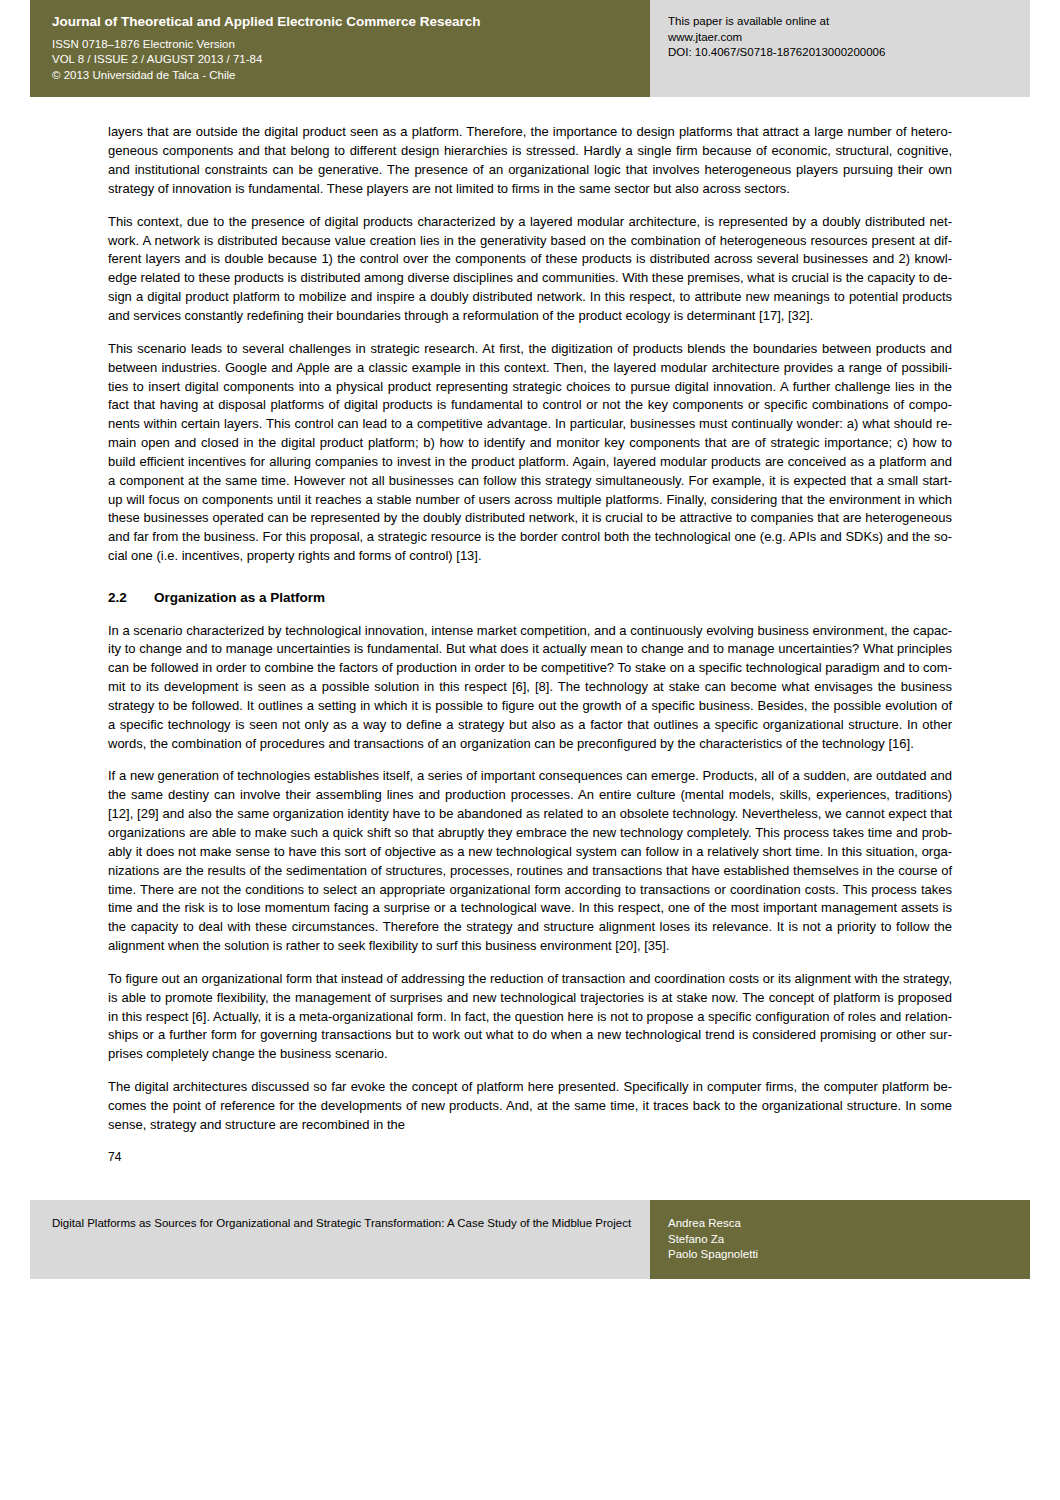Journal of Theoretical and Applied Electronic Commerce Research
ISSN 0718–1876 Electronic Version
VOL 8 / ISSUE 2 / AUGUST 2013 / 71-84
© 2013 Universidad de Talca - Chile
This paper is available online at
www.jtaer.com
DOI: 10.4067/S0718-18762013000200006
layers that are outside the digital product seen as a platform. Therefore, the importance to design platforms that attract a large number of heterogeneous components and that belong to different design hierarchies is stressed. Hardly a single firm because of economic, structural, cognitive, and institutional constraints can be generative. The presence of an organizational logic that involves heterogeneous players pursuing their own strategy of innovation is fundamental. These players are not limited to firms in the same sector but also across sectors.
This context, due to the presence of digital products characterized by a layered modular architecture, is represented by a doubly distributed network. A network is distributed because value creation lies in the generativity based on the combination of heterogeneous resources present at different layers and is double because 1) the control over the components of these products is distributed across several businesses and 2) knowledge related to these products is distributed among diverse disciplines and communities. With these premises, what is crucial is the capacity to design a digital product platform to mobilize and inspire a doubly distributed network. In this respect, to attribute new meanings to potential products and services constantly redefining their boundaries through a reformulation of the product ecology is determinant [17], [32].
This scenario leads to several challenges in strategic research. At first, the digitization of products blends the boundaries between products and between industries. Google and Apple are a classic example in this context. Then, the layered modular architecture provides a range of possibilities to insert digital components into a physical product representing strategic choices to pursue digital innovation. A further challenge lies in the fact that having at disposal platforms of digital products is fundamental to control or not the key components or specific combinations of components within certain layers. This control can lead to a competitive advantage. In particular, businesses must continually wonder: a) what should remain open and closed in the digital product platform; b) how to identify and monitor key components that are of strategic importance; c) how to build efficient incentives for alluring companies to invest in the product platform. Again, layered modular products are conceived as a platform and a component at the same time. However not all businesses can follow this strategy simultaneously. For example, it is expected that a small start-up will focus on components until it reaches a stable number of users across multiple platforms. Finally, considering that the environment in which these businesses operated can be represented by the doubly distributed network, it is crucial to be attractive to companies that are heterogeneous and far from the business. For this proposal, a strategic resource is the border control both the technological one (e.g. APIs and SDKs) and the social one (i.e. incentives, property rights and forms of control) [13].
2.2 Organization as a Platform
In a scenario characterized by technological innovation, intense market competition, and a continuously evolving business environment, the capacity to change and to manage uncertainties is fundamental. But what does it actually mean to change and to manage uncertainties? What principles can be followed in order to combine the factors of production in order to be competitive? To stake on a specific technological paradigm and to commit to its development is seen as a possible solution in this respect [6], [8]. The technology at stake can become what envisages the business strategy to be followed. It outlines a setting in which it is possible to figure out the growth of a specific business. Besides, the possible evolution of a specific technology is seen not only as a way to define a strategy but also as a factor that outlines a specific organizational structure. In other words, the combination of procedures and transactions of an organization can be preconfigured by the characteristics of the technology [16].
If a new generation of technologies establishes itself, a series of important consequences can emerge. Products, all of a sudden, are outdated and the same destiny can involve their assembling lines and production processes. An entire culture (mental models, skills, experiences, traditions) [12], [29] and also the same organization identity have to be abandoned as related to an obsolete technology. Nevertheless, we cannot expect that organizations are able to make such a quick shift so that abruptly they embrace the new technology completely. This process takes time and probably it does not make sense to have this sort of objective as a new technological system can follow in a relatively short time. In this situation, organizations are the results of the sedimentation of structures, processes, routines and transactions that have established themselves in the course of time. There are not the conditions to select an appropriate organizational form according to transactions or coordination costs. This process takes time and the risk is to lose momentum facing a surprise or a technological wave. In this respect, one of the most important management assets is the capacity to deal with these circumstances. Therefore the strategy and structure alignment loses its relevance. It is not a priority to follow the alignment when the solution is rather to seek flexibility to surf this business environment [20], [35].
To figure out an organizational form that instead of addressing the reduction of transaction and coordination costs or its alignment with the strategy, is able to promote flexibility, the management of surprises and new technological trajectories is at stake now. The concept of platform is proposed in this respect [6]. Actually, it is a meta-organizational form. In fact, the question here is not to propose a specific configuration of roles and relationships or a further form for governing transactions but to work out what to do when a new technological trend is considered promising or other surprises completely change the business scenario.
The digital architectures discussed so far evoke the concept of platform here presented. Specifically in computer firms, the computer platform becomes the point of reference for the developments of new products. And, at the same time, it traces back to the organizational structure. In some sense, strategy and structure are recombined in the
74
Digital Platforms as Sources for Organizational and Strategic Transformation: A Case Study of the Midblue Project
Andrea Resca
Stefano Za
Paolo Spagnoletti